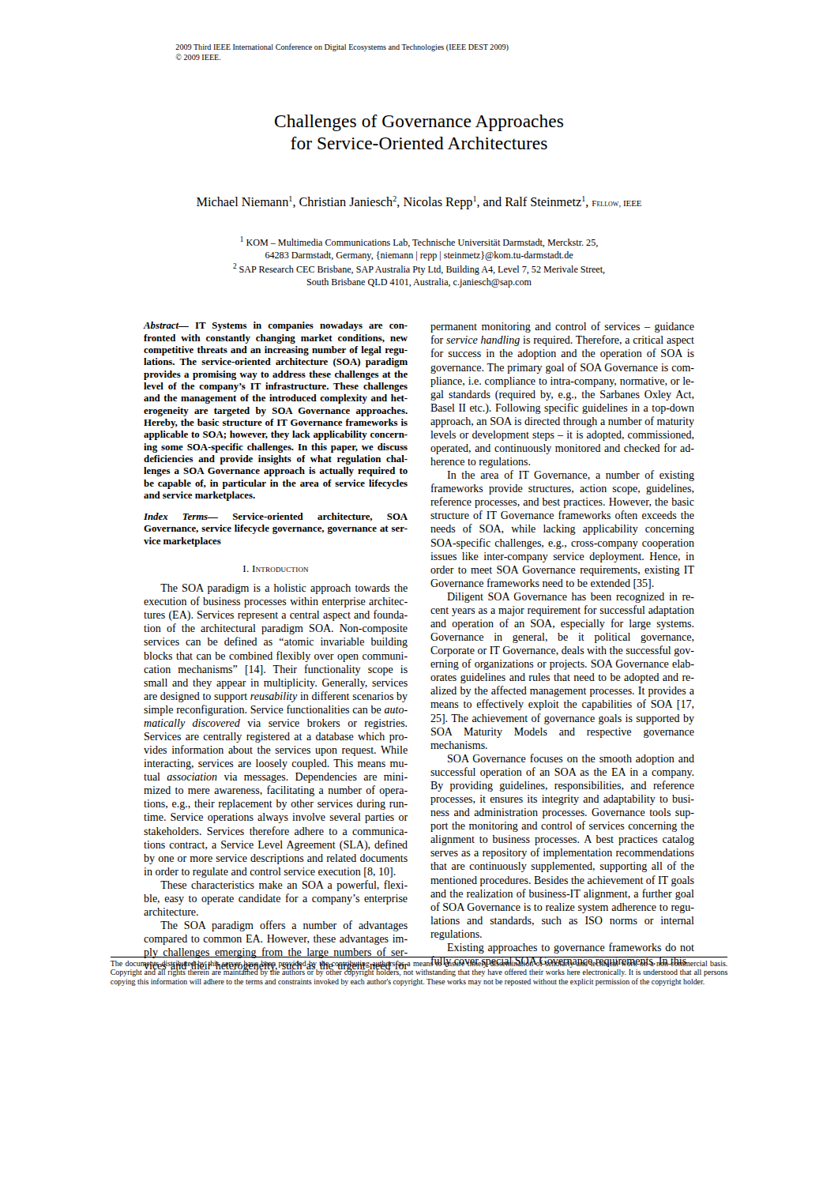2009 Third IEEE International Conference on Digital Ecosystems and Technologies (IEEE DEST 2009)
© 2009 IEEE.
Challenges of Governance Approaches
for Service-Oriented Architectures
Michael Niemann1, Christian Janiesch2, Nicolas Repp1, and Ralf Steinmetz1, Fellow, IEEE
1 KOM – Multimedia Communications Lab, Technische Universität Darmstadt, Merckstr. 25,
64283 Darmstadt, Germany, {niemann | repp | steinmetz}@kom.tu-darmstadt.de
2 SAP Research CEC Brisbane, SAP Australia Pty Ltd, Building A4, Level 7, 52 Merivale Street,
South Brisbane QLD 4101, Australia, c.janiesch@sap.com
Abstract— IT Systems in companies nowadays are confronted with constantly changing market conditions, new competitive threats and an increasing number of legal regulations. The service-oriented architecture (SOA) paradigm provides a promising way to address these challenges at the level of the company’s IT infrastructure. These challenges and the management of the introduced complexity and heterogeneity are targeted by SOA Governance approaches. Hereby, the basic structure of IT Governance frameworks is applicable to SOA; however, they lack applicability concerning some SOA-specific challenges. In this paper, we discuss deficiencies and provide insights of what regulation challenges a SOA Governance approach is actually required to be capable of, in particular in the area of service lifecycles and service marketplaces.
Index Terms— Service-oriented architecture, SOA Governance, service lifecycle governance, governance at service marketplaces
I. Introduction
The SOA paradigm is a holistic approach towards the execution of business processes within enterprise architectures (EA). Services represent a central aspect and foundation of the architectural paradigm SOA. Non-composite services can be defined as “atomic invariable building blocks that can be combined flexibly over open communication mechanisms” [14]. Their functionality scope is small and they appear in multiplicity. Generally, services are designed to support reusability in different scenarios by simple reconfiguration. Service functionalities can be automatically discovered via service brokers or registries. Services are centrally registered at a database which provides information about the services upon request. While interacting, services are loosely coupled. This means mutual association via messages. Dependencies are minimized to mere awareness, facilitating a number of operations, e.g., their replacement by other services during runtime. Service operations always involve several parties or stakeholders. Services therefore adhere to a communications contract, a Service Level Agreement (SLA), defined by one or more service descriptions and related documents in order to regulate and control service execution [8, 10].
These characteristics make an SOA a powerful, flexible, easy to operate candidate for a company’s enterprise architecture.
The SOA paradigm offers a number of advantages compared to common EA. However, these advantages imply challenges emerging from the large numbers of services and their heterogeneity, such as the urgent need for permanent monitoring and control of services – guidance for service handling is required. Therefore, a critical aspect for success in the adoption and the operation of SOA is governance. The primary goal of SOA Governance is compliance, i.e. compliance to intra-company, normative, or legal standards (required by, e.g., the Sarbanes Oxley Act, Basel II etc.). Following specific guidelines in a top-down approach, an SOA is directed through a number of maturity levels or development steps – it is adopted, commissioned, operated, and continuously monitored and checked for adherence to regulations.
In the area of IT Governance, a number of existing frameworks provide structures, action scope, guidelines, reference processes, and best practices. However, the basic structure of IT Governance frameworks often exceeds the needs of SOA, while lacking applicability concerning SOA-specific challenges, e.g., cross-company cooperation issues like inter-company service deployment. Hence, in order to meet SOA Governance requirements, existing IT Governance frameworks need to be extended [35].
Diligent SOA Governance has been recognized in recent years as a major requirement for successful adaptation and operation of an SOA, especially for large systems. Governance in general, be it political governance, Corporate or IT Governance, deals with the successful governing of organizations or projects. SOA Governance elaborates guidelines and rules that need to be adopted and realized by the affected management processes. It provides a means to effectively exploit the capabilities of SOA [17, 25]. The achievement of governance goals is supported by SOA Maturity Models and respective governance mechanisms.
SOA Governance focuses on the smooth adoption and successful operation of an SOA as the EA in a company. By providing guidelines, responsibilities, and reference processes, it ensures its integrity and adaptability to business and administration processes. Governance tools support the monitoring and control of services concerning the alignment to business processes. A best practices catalog serves as a repository of implementation recommendations that are continuously supplemented, supporting all of the mentioned procedures. Besides the achievement of IT goals and the realization of business-IT alignment, a further goal of SOA Governance is to realize system adherence to regulations and standards, such as ISO norms or internal regulations.
Existing approaches to governance frameworks do not fully cover special SOA Governance requirements. In this
The documents distributed by this server have been provided by the contributing authors as a means to ensure timely dissemination of scholarly and technical work on a non-commercial basis. Copyright and all rights therein are maintained by the authors or by other copyright holders, not withstanding that they have offered their works here electronically. It is understood that all persons copying this information will adhere to the terms and constraints invoked by each author's copyright. These works may not be reposted without the explicit permission of the copyright holder.